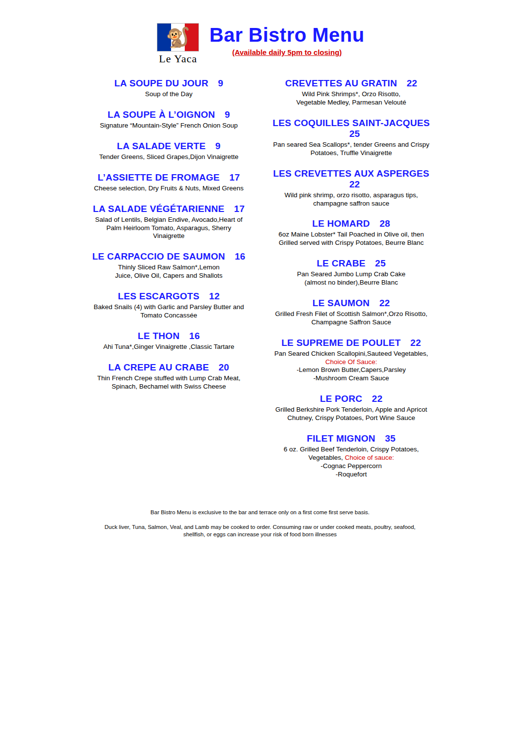🐒
Le Yaca
Bar Bistro Menu
(Available daily 5pm to closing)
LA SOUPE DU JOUR 9
Soup of the Day
LA SOUPE À L’OIGNON 9
Signature “Mountain-Style” French Onion Soup
LA SALADE VERTE 9
Tender Greens, Sliced Grapes,Dijon Vinaigrette
L’ASSIETTE DE FROMAGE 17
Cheese selection, Dry Fruits & Nuts, Mixed Greens
LA SALADE VÉGÉTARIENNE 17
Salad of Lentils, Belgian Endive, Avocado,Heart of Palm Heirloom Tomato, Asparagus, Sherry Vinaigrette
LE CARPACCIO DE SAUMON 16
Thinly Sliced Raw Salmon*,Lemon
Juice, Olive Oil, Capers and Shallots
LES ESCARGOTS 12
Baked Snails (4) with Garlic and Parsley Butter and Tomato Concassée
LE THON 16
Ahi Tuna*,Ginger Vinaigrette ,Classic Tartare
LA CREPE AU CRABE 20
Thin French Crepe stuffed with Lump Crab Meat, Spinach, Bechamel with Swiss Cheese
CREVETTES AU GRATIN 22
Wild Pink Shrimps*, Orzo Risotto,
Vegetable Medley, Parmesan Velouté
LES COQUILLES SAINT-JACQUES 25
Pan seared Sea Scallops*, tender Greens and Crispy Potatoes, Truffle Vinaigrette
LES CREVETTES AUX ASPERGES 22
Wild pink shrimp, orzo risotto, asparagus tips, champagne saffron sauce
LE HOMARD 28
6oz Maine Lobster* Tail Poached in Olive oil, then Grilled served with Crispy Potatoes, Beurre Blanc
LE CRABE 25
Pan Seared Jumbo Lump Crab Cake
(almost no binder),Beurre Blanc
LE SAUMON 22
Grilled Fresh Filet of Scottish Salmon*,Orzo Risotto, Champagne Saffron Sauce
LE SUPREME DE POULET 22
Pan Seared Chicken Scallopini,Sauteed Vegetables,
Choice Of Sauce:
-Lemon Brown Butter,Capers,Parsley
-Mushroom Cream Sauce
LE PORC 22
Grilled Berkshire Pork Tenderloin, Apple and Apricot Chutney, Crispy Potatoes, Port Wine Sauce
FILET MIGNON 35
6 oz. Grilled Beef Tenderloin, Crispy Potatoes, Vegetables, Choice of sauce:
-Cognac Peppercorn
-Roquefort
Bar Bistro Menu is exclusive to the bar and terrace only on a first come first serve basis.
Duck liver, Tuna, Salmon, Veal, and Lamb may be cooked to order. Consuming raw or under cooked meats, poultry, seafood, shellfish, or eggs can increase your risk of food born illnesses